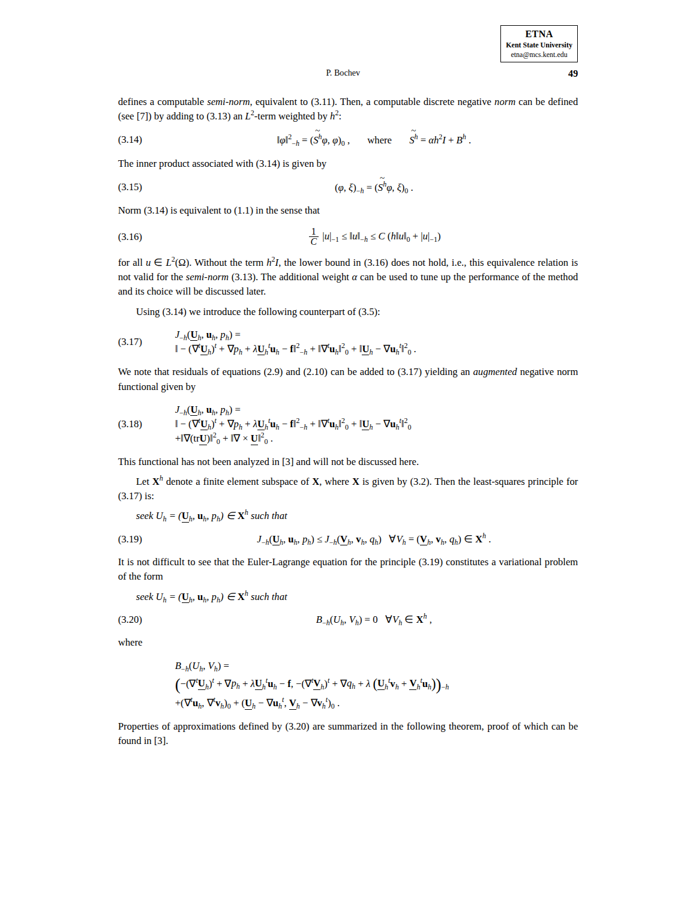ETNA
Kent State University
etna@mcs.kent.edu
49 P. Bochev
defines a computable semi-norm, equivalent to (3.11). Then, a computable discrete negative norm can be defined (see [7]) by adding to (3.13) an L2-term weighted by h2:
(3.14) ‖φ‖2−h = (~Sh φ, φ)0 , where ~Sh = αh2I + Bh .
The inner product associated with (3.14) is given by
(3.15) (φ, ξ)−h = (~Sh φ, ξ)0 .
Norm (3.14) is equivalent to (1.1) in the sense that
(3.16) 1 C |u|−1 ≤ ‖u‖−h ≤ C (h‖u‖0 + |u|−1)
for all u ∈ L2(Ω). Without the term h2I, the lower bound in (3.16) does not hold, i.e., this equivalence relation is not valid for the semi-norm (3.13). The additional weight α can be used to tune up the performance of the method and its choice will be discussed later.
Using (3.14) we introduce the following counterpart of (3.5):
(3.17) J−h(Uh, uh, ph) = ‖ − (∇tUh)t + ∇ph + λUhtuh − f‖2−h + ‖∇tuh‖20 + ‖Uh − ∇uht‖20 .
We note that residuals of equations (2.9) and (2.10) can be added to (3.17) yielding an augmented negative norm functional given by
(3.18) J−h(Uh, uh, ph) = ‖ − (∇tUh)t + ∇ph + λUhtuh − f‖2−h + ‖∇tuh‖20 + ‖Uh − ∇uht‖20 +‖∇(tr U)‖20 + ‖∇ × U‖20 .
This functional has not been analyzed in [3] and will not be discussed here.
Let Xh denote a finite element subspace of X, where X is given by (3.2). Then the least-squares principle for (3.17) is:
seek Uh = (Uh, uh, ph) ∈ Xh such that
(3.19) J−h(Uh, uh, ph) ≤ J−h(Vh, vh, qh) ∀Vh = (Vh, vh, qh) ∈ Xh .
It is not difficult to see that the Euler-Lagrange equation for the principle (3.19) constitutes a variational problem of the form
seek Uh = (Uh, uh, ph) ∈ Xh such that
(3.20) B−h(Uh, Vh) = 0 ∀Vh ∈ Xh ,
where
B−h(Uh, Vh) = (−(∇tUh)t + ∇ph + λUhtuh − f, −(∇tVh)t + ∇qh + λ (Uhtvh + Vhtuh))−h +(∇tuh, ∇tvh)0 + (Uh − ∇uht, Vh − ∇vht)0 .
Properties of approximations defined by (3.20) are summarized in the following theorem, proof of which can be found in [3].